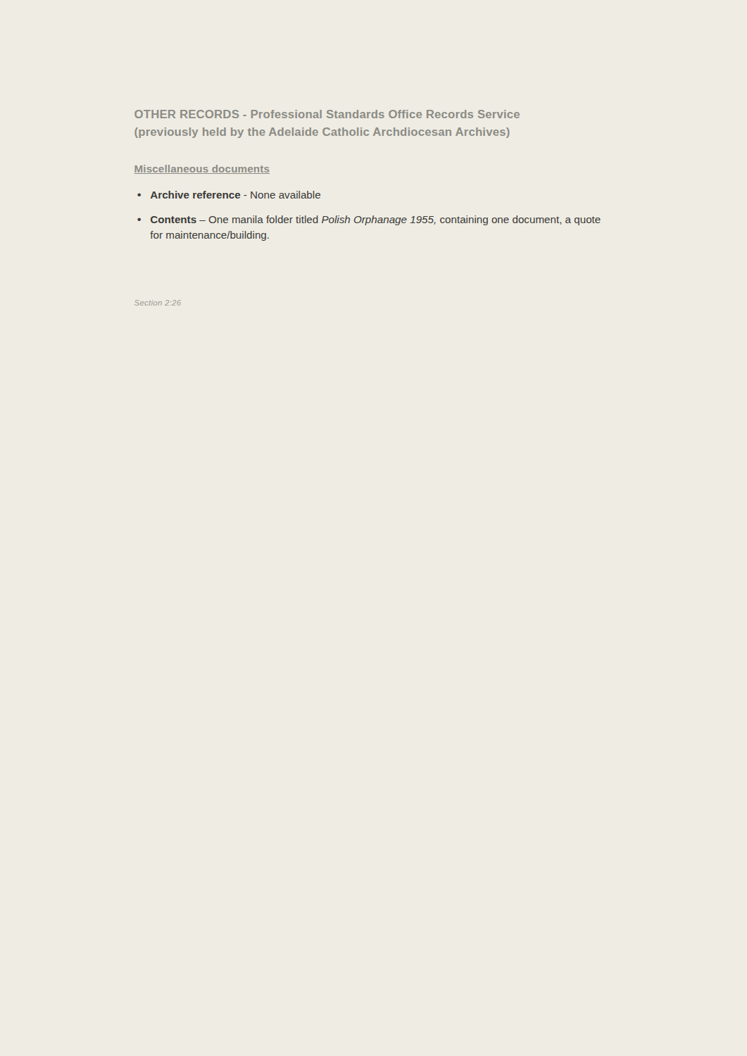OTHER RECORDS - Professional Standards Office Records Service
(previously held by the Adelaide Catholic Archdiocesan Archives)
Miscellaneous documents
Archive reference - None available
Contents – One manila folder titled Polish Orphanage 1955, containing one document, a quote for maintenance/building.
Section 2:26